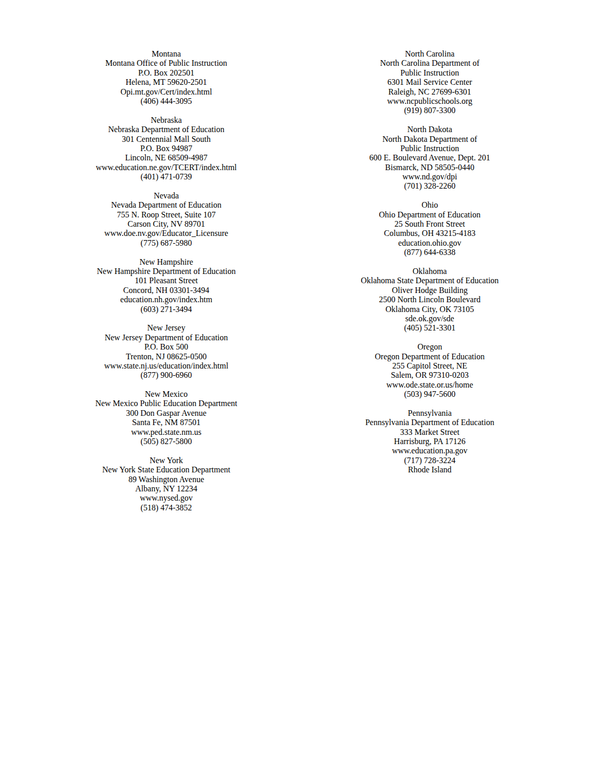Montana
Montana Office of Public Instruction
P.O. Box 202501
Helena, MT 59620-2501
Opi.mt.gov/Cert/index.html
(406) 444-3095
Nebraska
Nebraska Department of Education
301 Centennial Mall South
P.O. Box 94987
Lincoln, NE 68509-4987
www.education.ne.gov/TCERT/index.html
(401) 471-0739
Nevada
Nevada Department of Education
755 N. Roop Street, Suite 107
Carson City, NV 89701
www.doe.nv.gov/Educator_Licensure
(775) 687-5980
New Hampshire
New Hampshire Department of Education
101 Pleasant Street
Concord, NH 03301-3494
education.nh.gov/index.htm
(603) 271-3494
New Jersey
New Jersey Department of Education
P.O. Box 500
Trenton, NJ 08625-0500
www.state.nj.us/education/index.html
(877) 900-6960
New Mexico
New Mexico Public Education Department
300 Don Gaspar Avenue
Santa Fe, NM 87501
www.ped.state.nm.us
(505) 827-5800
New York
New York State Education Department
89 Washington Avenue
Albany, NY 12234
www.nysed.gov
(518) 474-3852
North Carolina
North Carolina Department of
Public Instruction
6301 Mail Service Center
Raleigh, NC 27699-6301
www.ncpublicschools.org
(919) 807-3300
North Dakota
North Dakota Department of
Public Instruction
600 E. Boulevard Avenue, Dept. 201
Bismarck, ND 58505-0440
www.nd.gov/dpi
(701) 328-2260
Ohio
Ohio Department of Education
25 South Front Street
Columbus, OH 43215-4183
education.ohio.gov
(877) 644-6338
Oklahoma
Oklahoma State Department of Education
Oliver Hodge Building
2500 North Lincoln Boulevard
Oklahoma City, OK 73105
sde.ok.gov/sde
(405) 521-3301
Oregon
Oregon Department of Education
255 Capitol Street, NE
Salem, OR 97310-0203
www.ode.state.or.us/home
(503) 947-5600
Pennsylvania
Pennsylvania Department of Education
333 Market Street
Harrisburg, PA 17126
www.education.pa.gov
(717) 728-3224
Rhode Island